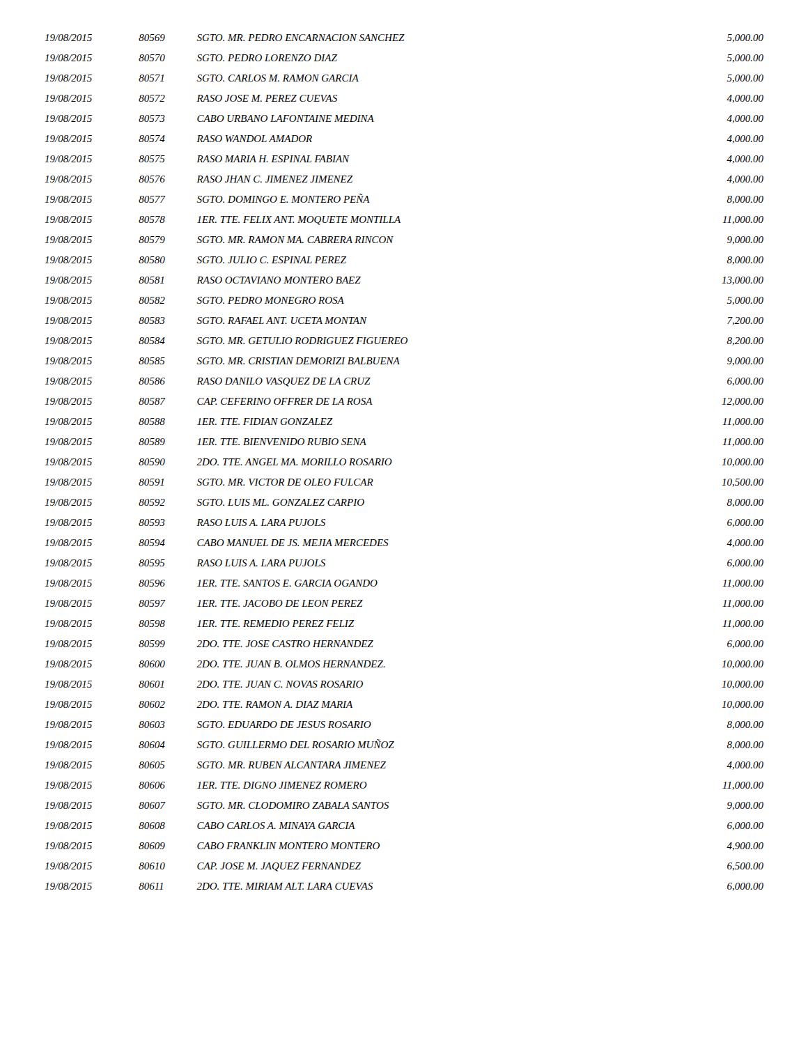| 19/08/2015 | 80569 | SGTO. MR. PEDRO ENCARNACION SANCHEZ | 5,000.00 |
| 19/08/2015 | 80570 | SGTO. PEDRO LORENZO DIAZ | 5,000.00 |
| 19/08/2015 | 80571 | SGTO. CARLOS M. RAMON GARCIA | 5,000.00 |
| 19/08/2015 | 80572 | RASO JOSE M. PEREZ CUEVAS | 4,000.00 |
| 19/08/2015 | 80573 | CABO URBANO LAFONTAINE MEDINA | 4,000.00 |
| 19/08/2015 | 80574 | RASO WANDOL AMADOR | 4,000.00 |
| 19/08/2015 | 80575 | RASO MARIA H. ESPINAL FABIAN | 4,000.00 |
| 19/08/2015 | 80576 | RASO JHAN C. JIMENEZ JIMENEZ | 4,000.00 |
| 19/08/2015 | 80577 | SGTO. DOMINGO E. MONTERO PEÑA | 8,000.00 |
| 19/08/2015 | 80578 | 1ER. TTE. FELIX ANT. MOQUETE MONTILLA | 11,000.00 |
| 19/08/2015 | 80579 | SGTO. MR. RAMON MA. CABRERA RINCON | 9,000.00 |
| 19/08/2015 | 80580 | SGTO. JULIO C. ESPINAL PEREZ | 8,000.00 |
| 19/08/2015 | 80581 | RASO OCTAVIANO MONTERO BAEZ | 13,000.00 |
| 19/08/2015 | 80582 | SGTO. PEDRO MONEGRO ROSA | 5,000.00 |
| 19/08/2015 | 80583 | SGTO. RAFAEL ANT. UCETA MONTAN | 7,200.00 |
| 19/08/2015 | 80584 | SGTO. MR. GETULIO RODRIGUEZ FIGUEREO | 8,200.00 |
| 19/08/2015 | 80585 | SGTO. MR. CRISTIAN DEMORIZI BALBUENA | 9,000.00 |
| 19/08/2015 | 80586 | RASO DANILO VASQUEZ DE LA CRUZ | 6,000.00 |
| 19/08/2015 | 80587 | CAP. CEFERINO OFFRER DE LA ROSA | 12,000.00 |
| 19/08/2015 | 80588 | 1ER. TTE. FIDIAN GONZALEZ | 11,000.00 |
| 19/08/2015 | 80589 | 1ER. TTE. BIENVENIDO RUBIO SENA | 11,000.00 |
| 19/08/2015 | 80590 | 2DO. TTE. ANGEL MA. MORILLO ROSARIO | 10,000.00 |
| 19/08/2015 | 80591 | SGTO. MR. VICTOR DE OLEO FULCAR | 10,500.00 |
| 19/08/2015 | 80592 | SGTO. LUIS ML. GONZALEZ CARPIO | 8,000.00 |
| 19/08/2015 | 80593 | RASO LUIS A. LARA PUJOLS | 6,000.00 |
| 19/08/2015 | 80594 | CABO MANUEL DE JS. MEJIA MERCEDES | 4,000.00 |
| 19/08/2015 | 80595 | RASO LUIS A. LARA PUJOLS | 6,000.00 |
| 19/08/2015 | 80596 | 1ER. TTE. SANTOS E. GARCIA OGANDO | 11,000.00 |
| 19/08/2015 | 80597 | 1ER. TTE. JACOBO DE LEON PEREZ | 11,000.00 |
| 19/08/2015 | 80598 | 1ER. TTE. REMEDIO PEREZ FELIZ | 11,000.00 |
| 19/08/2015 | 80599 | 2DO. TTE. JOSE CASTRO HERNANDEZ | 6,000.00 |
| 19/08/2015 | 80600 | 2DO. TTE. JUAN B. OLMOS HERNANDEZ. | 10,000.00 |
| 19/08/2015 | 80601 | 2DO. TTE. JUAN C. NOVAS ROSARIO | 10,000.00 |
| 19/08/2015 | 80602 | 2DO. TTE. RAMON A. DIAZ MARIA | 10,000.00 |
| 19/08/2015 | 80603 | SGTO. EDUARDO DE JESUS ROSARIO | 8,000.00 |
| 19/08/2015 | 80604 | SGTO. GUILLERMO DEL ROSARIO MUÑOZ | 8,000.00 |
| 19/08/2015 | 80605 | SGTO. MR. RUBEN ALCANTARA JIMENEZ | 4,000.00 |
| 19/08/2015 | 80606 | 1ER. TTE. DIGNO JIMENEZ ROMERO | 11,000.00 |
| 19/08/2015 | 80607 | SGTO. MR. CLODOMIRO ZABALA SANTOS | 9,000.00 |
| 19/08/2015 | 80608 | CABO CARLOS A. MINAYA GARCIA | 6,000.00 |
| 19/08/2015 | 80609 | CABO FRANKLIN MONTERO MONTERO | 4,900.00 |
| 19/08/2015 | 80610 | CAP. JOSE M. JAQUEZ FERNANDEZ | 6,500.00 |
| 19/08/2015 | 80611 | 2DO. TTE. MIRIAM ALT. LARA CUEVAS | 6,000.00 |